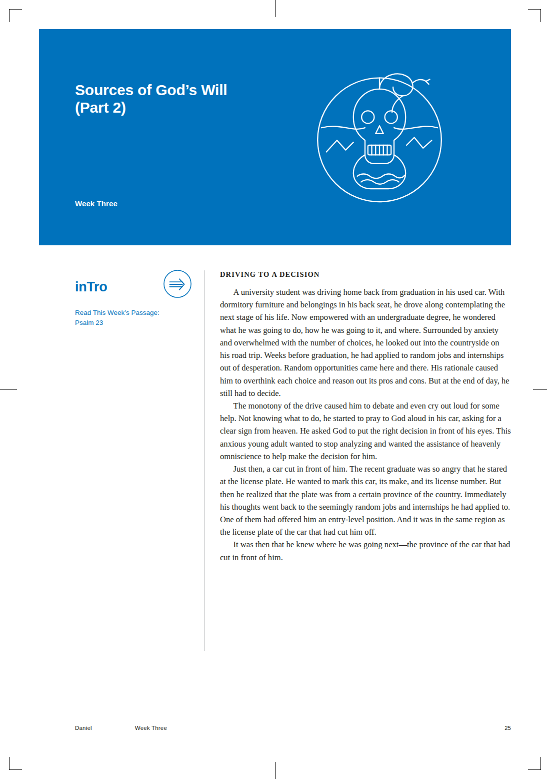Sources of God’s Will
(Part 2)
Week Three
inTro
Read This Week’s Passage:
Psalm 23
Driving to a Decision
A university student was driving home back from graduation in his used car. With dormitory furniture and belongings in his back seat, he drove along contemplating the next stage of his life. Now empowered with an undergraduate degree, he wondered what he was going to do, how he was going to it, and where. Surrounded by anxiety and overwhelmed with the number of choices, he looked out into the countryside on his road trip. Weeks before graduation, he had applied to random jobs and internships out of desperation. Random opportunities came here and there. His rationale caused him to overthink each choice and reason out its pros and cons. But at the end of day, he still had to decide.
The monotony of the drive caused him to debate and even cry out loud for some help. Not knowing what to do, he started to pray to God aloud in his car, asking for a clear sign from heaven. He asked God to put the right decision in front of his eyes. This anxious young adult wanted to stop analyzing and wanted the assistance of heavenly omniscience to help make the decision for him.
Just then, a car cut in front of him. The recent graduate was so angry that he stared at the license plate. He wanted to mark this car, its make, and its license number. But then he realized that the plate was from a certain province of the country. Immediately his thoughts went back to the seemingly random jobs and internships he had applied to. One of them had offered him an entry-level position. And it was in the same region as the license plate of the car that had cut him off.
It was then that he knew where he was going next—the province of the car that had cut in front of him.
DanielWeek Three
25